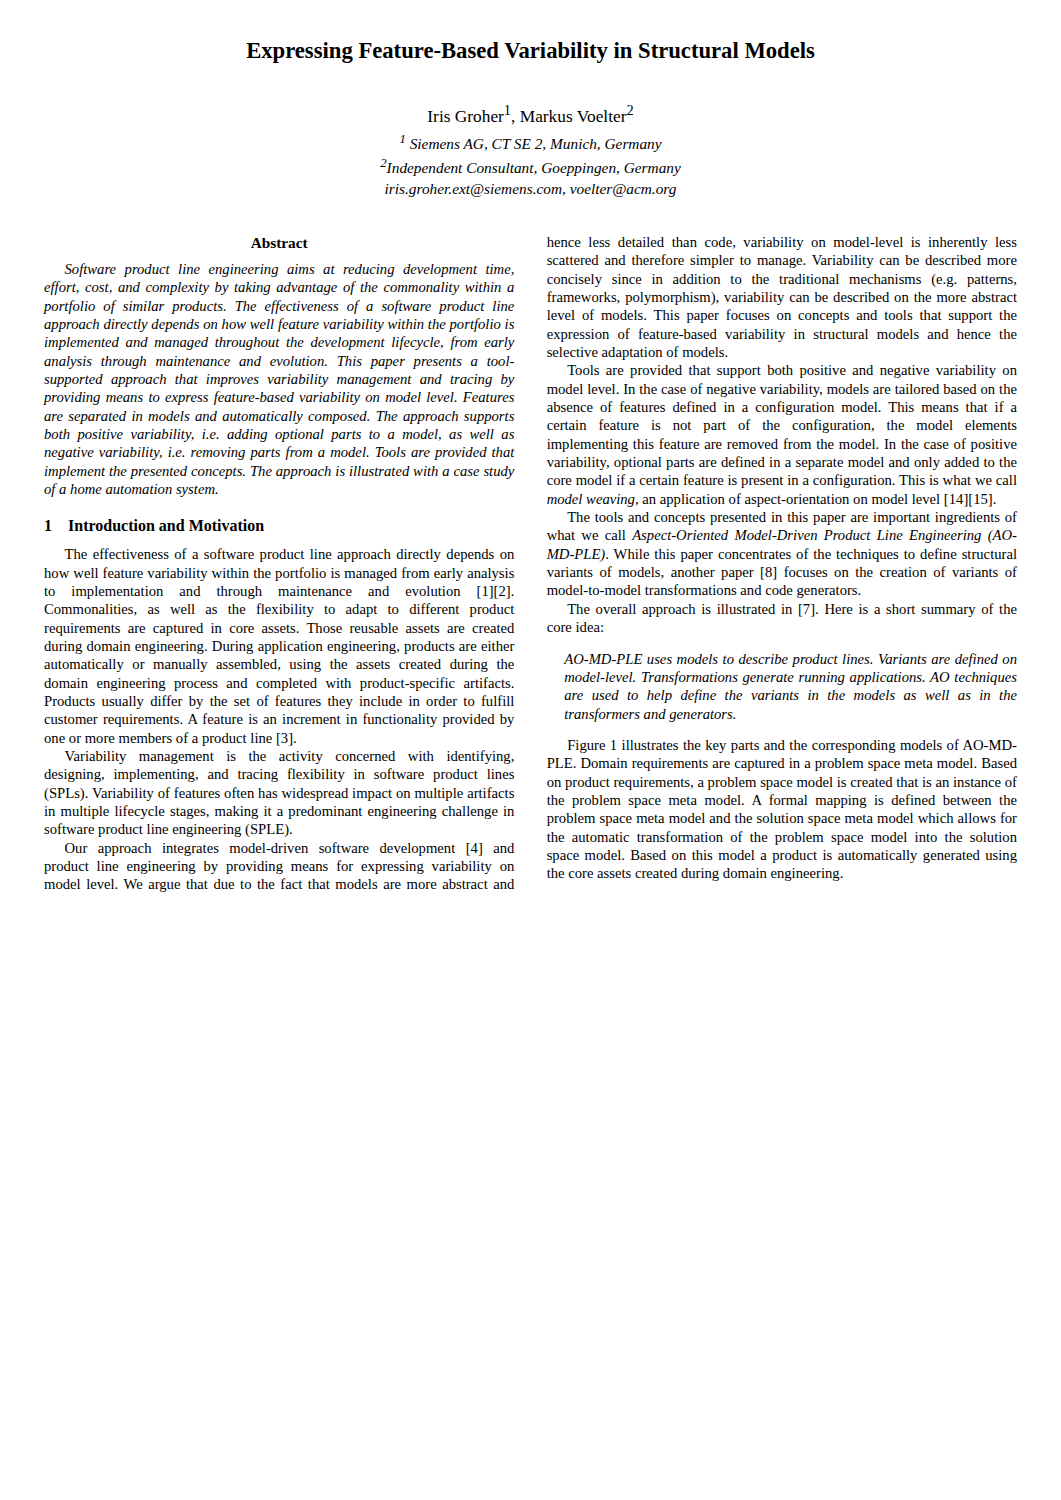Expressing Feature-Based Variability in Structural Models
Iris Groher1, Markus Voelter2
1 Siemens AG, CT SE 2, Munich, Germany
2Independent Consultant, Goeppingen, Germany
iris.groher.ext@siemens.com, voelter@acm.org
Abstract
Software product line engineering aims at reducing development time, effort, cost, and complexity by taking advantage of the commonality within a portfolio of similar products. The effectiveness of a software product line approach directly depends on how well feature variability within the portfolio is implemented and managed throughout the development lifecycle, from early analysis through maintenance and evolution. This paper presents a tool-supported approach that improves variability management and tracing by providing means to express feature-based variability on model level. Features are separated in models and automatically composed. The approach supports both positive variability, i.e. adding optional parts to a model, as well as negative variability, i.e. removing parts from a model. Tools are provided that implement the presented concepts. The approach is illustrated with a case study of a home automation system.
1 Introduction and Motivation
The effectiveness of a software product line approach directly depends on how well feature variability within the portfolio is managed from early analysis to implementation and through maintenance and evolution [1][2]. Commonalities, as well as the flexibility to adapt to different product requirements are captured in core assets. Those reusable assets are created during domain engineering. During application engineering, products are either automatically or manually assembled, using the assets created during the domain engineering process and completed with product-specific artifacts. Products usually differ by the set of features they include in order to fulfill customer requirements. A feature is an increment in functionality provided by one or more members of a product line [3].
Variability management is the activity concerned with identifying, designing, implementing, and tracing flexibility in software product lines (SPLs). Variability of features often has widespread impact on multiple artifacts in multiple lifecycle stages, making it a predominant engineering challenge in software product line engineering (SPLE).
Our approach integrates model-driven software development [4] and product line engineering by providing means for expressing variability on model level. We argue that due to the fact that models are more abstract and hence less detailed than code, variability on model-level is inherently less scattered and therefore simpler to manage. Variability can be described more concisely since in addition to the traditional mechanisms (e.g. patterns, frameworks, polymorphism), variability can be described on the more abstract level of models. This paper focuses on concepts and tools that support the expression of feature-based variability in structural models and hence the selective adaptation of models.
Tools are provided that support both positive and negative variability on model level. In the case of negative variability, models are tailored based on the absence of features defined in a configuration model. This means that if a certain feature is not part of the configuration, the model elements implementing this feature are removed from the model. In the case of positive variability, optional parts are defined in a separate model and only added to the core model if a certain feature is present in a configuration. This is what we call model weaving, an application of aspect-orientation on model level [14][15].
The tools and concepts presented in this paper are important ingredients of what we call Aspect-Oriented Model-Driven Product Line Engineering (AO-MD-PLE). While this paper concentrates of the techniques to define structural variants of models, another paper [8] focuses on the creation of variants of model-to-model transformations and code generators.
The overall approach is illustrated in [7]. Here is a short summary of the core idea:
AO-MD-PLE uses models to describe product lines. Variants are defined on model-level. Transformations generate running applications. AO techniques are used to help define the variants in the models as well as in the transformers and generators.
Figure 1 illustrates the key parts and the corresponding models of AO-MD-PLE. Domain requirements are captured in a problem space meta model. Based on product requirements, a problem space model is created that is an instance of the problem space meta model. A formal mapping is defined between the problem space meta model and the solution space meta model which allows for the automatic transformation of the problem space model into the solution space model. Based on this model a product is automatically generated using the core assets created during domain engineering.